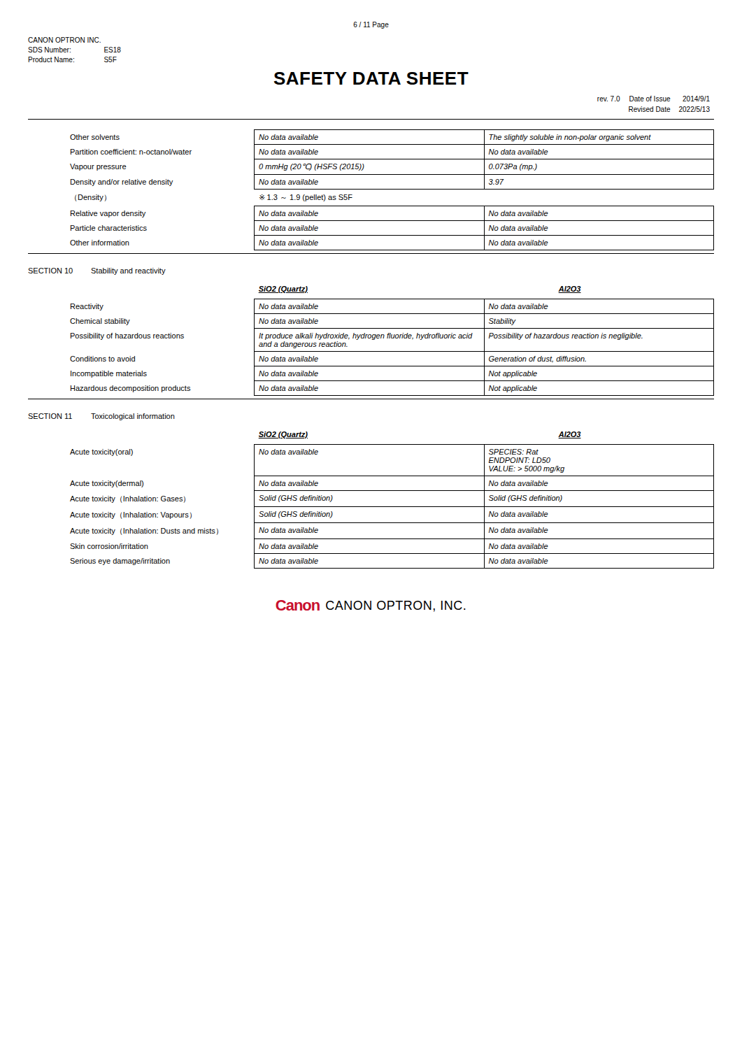6 / 11 Page
| CANON OPTRON INC. | |
| SDS Number: | ES18 |
| Product Name: | S5F |
SAFETY DATA SHEET
| rev. 7.0 | Date of Issue | 2014/9/1 |
| | Revised Date | 2022/5/13 |
| Other solvents | No data available | The slightly soluble in non-polar organic solvent |
| Partition coefficient: n-octanol/water | No data available | No data available |
| Vapour pressure | 0 mmHg (20℃) (HSFS (2015)) | 0.073Pa (mp.) |
| Density and/or relative density | No data available | 3.97 |
| （Density） | ※ 1.3 ～ 1.9 (pellet) as S5F |
| Relative vapor density | No data available | No data available |
| Particle characteristics | No data available | No data available |
| Other information | No data available | No data available |
SECTION 10 Stability and reactivity
| | SiO2 (Quartz) | Al2O3 |
| Reactivity | No data available | No data available |
| Chemical stability | No data available | Stability |
| Possibility of hazardous reactions | It produce alkali hydroxide, hydrogen fluoride, hydrofluoric acid and a dangerous reaction. | Possibility of hazardous reaction is negligible. |
| Conditions to avoid | No data available | Generation of dust, diffusion. |
| Incompatible materials | No data available | Not applicable |
| Hazardous decomposition products | No data available | Not applicable |
SECTION 11 Toxicological information
| | SiO2 (Quartz) | Al2O3 |
| Acute toxicity(oral) | No data available | SPECIES: Rat ENDPOINT: LD50 VALUE: > 5000 mg/kg |
| Acute toxicity(dermal) | No data available | No data available |
| Acute toxicity（Inhalation: Gases） | Solid (GHS definition) | Solid (GHS definition) |
| Acute toxicity（Inhalation: Vapours） | Solid (GHS definition) | No data available |
| Acute toxicity（Inhalation: Dusts and mists） | No data available | No data available |
| Skin corrosion/irritation | No data available | No data available |
| Serious eye damage/irritation | No data available | No data available |
Canon CANON OPTRON, INC.